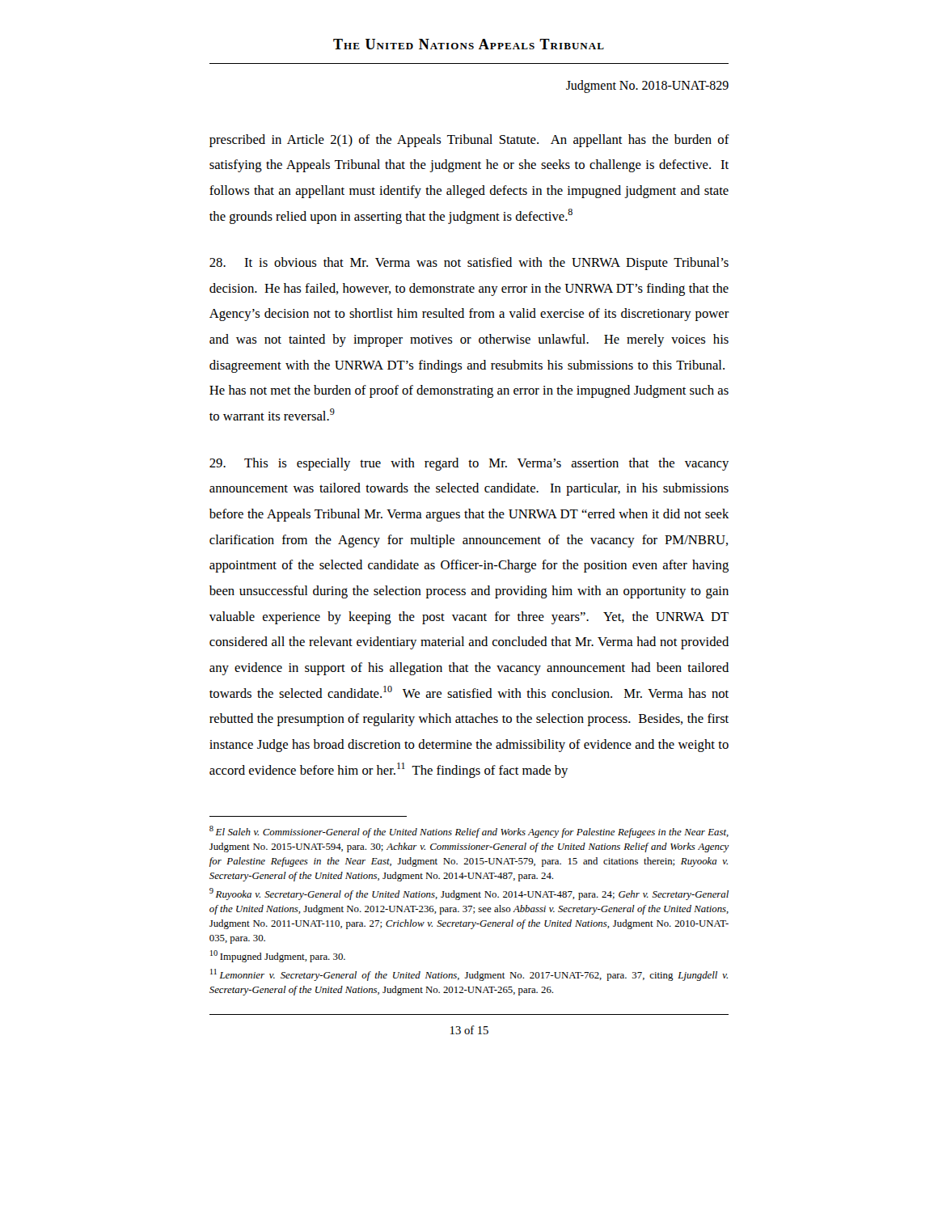The United Nations Appeals Tribunal
Judgment No. 2018-UNAT-829
prescribed in Article 2(1) of the Appeals Tribunal Statute. An appellant has the burden of satisfying the Appeals Tribunal that the judgment he or she seeks to challenge is defective. It follows that an appellant must identify the alleged defects in the impugned judgment and state the grounds relied upon in asserting that the judgment is defective.8
28. It is obvious that Mr. Verma was not satisfied with the UNRWA Dispute Tribunal’s decision. He has failed, however, to demonstrate any error in the UNRWA DT’s finding that the Agency’s decision not to shortlist him resulted from a valid exercise of its discretionary power and was not tainted by improper motives or otherwise unlawful. He merely voices his disagreement with the UNRWA DT’s findings and resubmits his submissions to this Tribunal. He has not met the burden of proof of demonstrating an error in the impugned Judgment such as to warrant its reversal.9
29. This is especially true with regard to Mr. Verma’s assertion that the vacancy announcement was tailored towards the selected candidate. In particular, in his submissions before the Appeals Tribunal Mr. Verma argues that the UNRWA DT “erred when it did not seek clarification from the Agency for multiple announcement of the vacancy for PM/NBRU, appointment of the selected candidate as Officer-in-Charge for the position even after having been unsuccessful during the selection process and providing him with an opportunity to gain valuable experience by keeping the post vacant for three years”. Yet, the UNRWA DT considered all the relevant evidentiary material and concluded that Mr. Verma had not provided any evidence in support of his allegation that the vacancy announcement had been tailored towards the selected candidate.10 We are satisfied with this conclusion. Mr. Verma has not rebutted the presumption of regularity which attaches to the selection process. Besides, the first instance Judge has broad discretion to determine the admissibility of evidence and the weight to accord evidence before him or her.11 The findings of fact made by
8 El Saleh v. Commissioner-General of the United Nations Relief and Works Agency for Palestine Refugees in the Near East, Judgment No. 2015-UNAT-594, para. 30; Achkar v. Commissioner-General of the United Nations Relief and Works Agency for Palestine Refugees in the Near East, Judgment No. 2015-UNAT-579, para. 15 and citations therein; Ruyooka v. Secretary-General of the United Nations, Judgment No. 2014-UNAT-487, para. 24.
9 Ruyooka v. Secretary-General of the United Nations, Judgment No. 2014-UNAT-487, para. 24; Gehr v. Secretary-General of the United Nations, Judgment No. 2012-UNAT-236, para. 37; see also Abbassi v. Secretary-General of the United Nations, Judgment No. 2011-UNAT-110, para. 27; Crichlow v. Secretary-General of the United Nations, Judgment No. 2010-UNAT-035, para. 30.
10 Impugned Judgment, para. 30.
11 Lemonnier v. Secretary-General of the United Nations, Judgment No. 2017-UNAT-762, para. 37, citing Ljungdell v. Secretary-General of the United Nations, Judgment No. 2012-UNAT-265, para. 26.
13 of 15